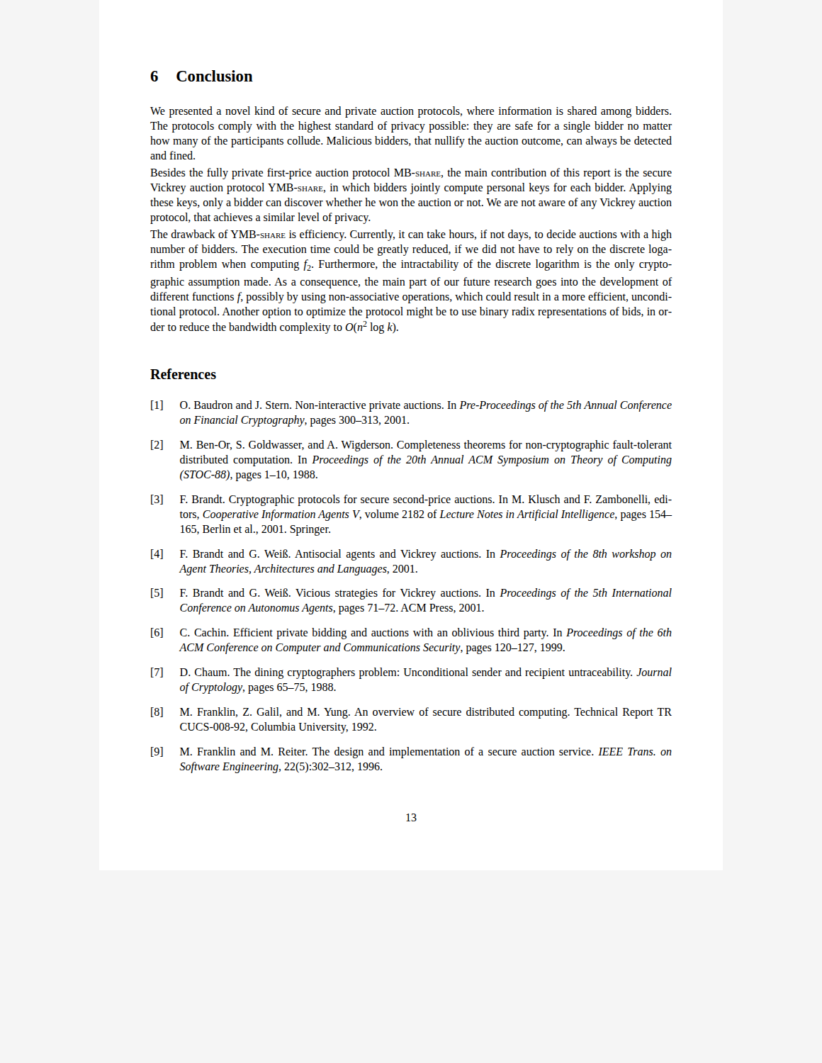6 Conclusion
We presented a novel kind of secure and private auction protocols, where information is shared among bidders. The protocols comply with the highest standard of privacy possible: they are safe for a single bidder no matter how many of the participants collude. Malicious bidders, that nullify the auction outcome, can always be detected and fined.
Besides the fully private first-price auction protocol MB-share, the main contribution of this report is the secure Vickrey auction protocol YMB-share, in which bidders jointly compute personal keys for each bidder. Applying these keys, only a bidder can discover whether he won the auction or not. We are not aware of any Vickrey auction protocol, that achieves a similar level of privacy.
The drawback of YMB-share is efficiency. Currently, it can take hours, if not days, to decide auctions with a high number of bidders. The execution time could be greatly reduced, if we did not have to rely on the discrete logarithm problem when computing f2. Furthermore, the intractability of the discrete logarithm is the only cryptographic assumption made. As a consequence, the main part of our future research goes into the development of different functions f, possibly by using non-associative operations, which could result in a more efficient, unconditional protocol. Another option to optimize the protocol might be to use binary radix representations of bids, in order to reduce the bandwidth complexity to O(n2 log k).
References
[1] O. Baudron and J. Stern. Non-interactive private auctions. In Pre-Proceedings of the 5th Annual Conference on Financial Cryptography, pages 300–313, 2001.
[2] M. Ben-Or, S. Goldwasser, and A. Wigderson. Completeness theorems for non-cryptographic fault-tolerant distributed computation. In Proceedings of the 20th Annual ACM Symposium on Theory of Computing (STOC-88), pages 1–10, 1988.
[3] F. Brandt. Cryptographic protocols for secure second-price auctions. In M. Klusch and F. Zambonelli, editors, Cooperative Information Agents V, volume 2182 of Lecture Notes in Artificial Intelligence, pages 154–165, Berlin et al., 2001. Springer.
[4] F. Brandt and G. Weiß. Antisocial agents and Vickrey auctions. In Proceedings of the 8th workshop on Agent Theories, Architectures and Languages, 2001.
[5] F. Brandt and G. Weiß. Vicious strategies for Vickrey auctions. In Proceedings of the 5th International Conference on Autonomus Agents, pages 71–72. ACM Press, 2001.
[6] C. Cachin. Efficient private bidding and auctions with an oblivious third party. In Proceedings of the 6th ACM Conference on Computer and Communications Security, pages 120–127, 1999.
[7] D. Chaum. The dining cryptographers problem: Unconditional sender and recipient untraceability. Journal of Cryptology, pages 65–75, 1988.
[8] M. Franklin, Z. Galil, and M. Yung. An overview of secure distributed computing. Technical Report TR CUCS-008-92, Columbia University, 1992.
[9] M. Franklin and M. Reiter. The design and implementation of a secure auction service. IEEE Trans. on Software Engineering, 22(5):302–312, 1996.
13